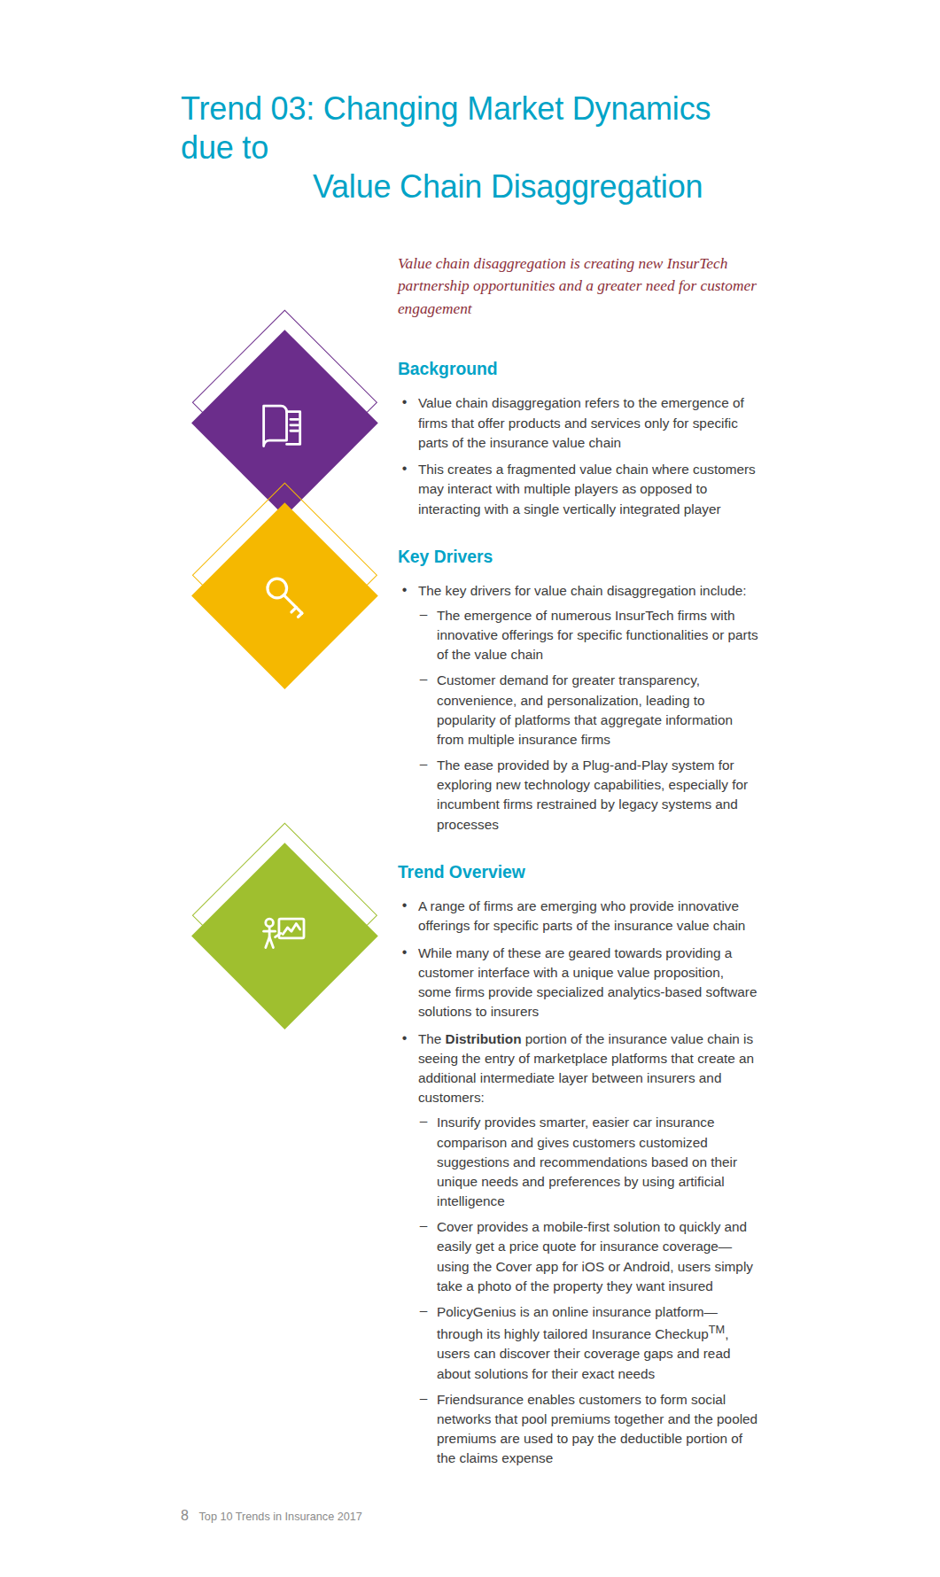Trend 03: Changing Market Dynamics due to Value Chain Disaggregation
Value chain disaggregation is creating new InsurTech partnership opportunities and a greater need for customer engagement
Background
Value chain disaggregation refers to the emergence of firms that offer products and services only for specific parts of the insurance value chain
This creates a fragmented value chain where customers may interact with multiple players as opposed to interacting with a single vertically integrated player
Key Drivers
The key drivers for value chain disaggregation include:
The emergence of numerous InsurTech firms with innovative offerings for specific functionalities or parts of the value chain
Customer demand for greater transparency, convenience, and personalization, leading to popularity of platforms that aggregate information from multiple insurance firms
The ease provided by a Plug-and-Play system for exploring new technology capabilities, especially for incumbent firms restrained by legacy systems and processes
Trend Overview
A range of firms are emerging who provide innovative offerings for specific parts of the insurance value chain
While many of these are geared towards providing a customer interface with a unique value proposition, some firms provide specialized analytics-based software solutions to insurers
The Distribution portion of the insurance value chain is seeing the entry of marketplace platforms that create an additional intermediate layer between insurers and customers:
Insurify provides smarter, easier car insurance comparison and gives customers customized suggestions and recommendations based on their unique needs and preferences by using artificial intelligence
Cover provides a mobile-first solution to quickly and easily get a price quote for insurance coverage—using the Cover app for iOS or Android, users simply take a photo of the property they want insured
PolicyGenius is an online insurance platform—through its highly tailored Insurance CheckupTM, users can discover their coverage gaps and read about solutions for their exact needs
Friendsurance enables customers to form social networks that pool premiums together and the pooled premiums are used to pay the deductible portion of the claims expense
8 Top 10 Trends in Insurance 2017